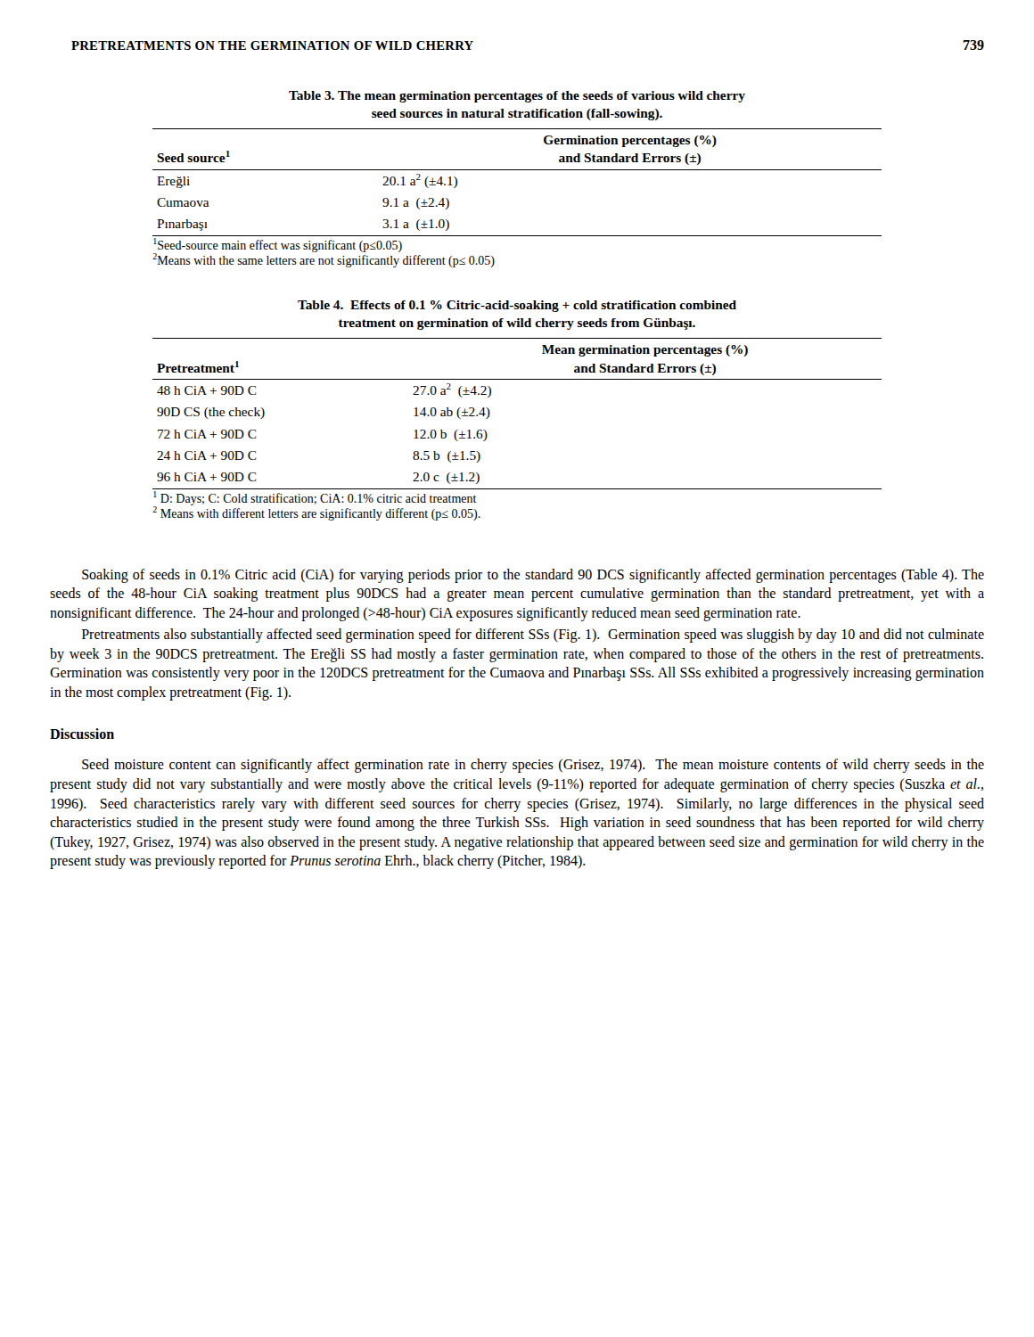PRETREATMENTS ON THE GERMINATION OF WILD CHERRY 739
Table 3. The mean germination percentages of the seeds of various wild cherry seed sources in natural stratification (fall-sowing).
| Seed source 1 | Germination percentages (%) and Standard Errors (±) |
| --- | --- |
| Ereğli | 20.1 a 2 (±4.1) |
| Cumaova | 9.1 a (±2.4) |
| Pınarbaşı | 3.1 a (±1.0) |
1Seed-source main effect was significant (p≤0.05)
2Means with the same letters are not significantly different (p≤ 0.05)
Table 4. Effects of 0.1 % Citric-acid-soaking + cold stratification combined treatment on germination of wild cherry seeds from Günbaşı.
| Pretreatment 1 | Mean germination percentages (%) and Standard Errors (±) |
| --- | --- |
| 48 h CiA + 90D C | 27.0 a 2 (±4.2) |
| 90D CS (the check) | 14.0 ab (±2.4) |
| 72 h CiA + 90D C | 12.0 b (±1.6) |
| 24 h CiA + 90D C | 8.5 b (±1.5) |
| 96 h CiA + 90D C | 2.0 c (±1.2) |
1 D: Days; C: Cold stratification; CiA: 0.1% citric acid treatment
2 Means with different letters are significantly different (p≤ 0.05).
Soaking of seeds in 0.1% Citric acid (CiA) for varying periods prior to the standard 90 DCS significantly affected germination percentages (Table 4). The seeds of the 48-hour CiA soaking treatment plus 90DCS had a greater mean percent cumulative germination than the standard pretreatment, yet with a nonsignificant difference. The 24-hour and prolonged (>48-hour) CiA exposures significantly reduced mean seed germination rate.
Pretreatments also substantially affected seed germination speed for different SSs (Fig. 1). Germination speed was sluggish by day 10 and did not culminate by week 3 in the 90DCS pretreatment. The Ereğli SS had mostly a faster germination rate, when compared to those of the others in the rest of pretreatments. Germination was consistently very poor in the 120DCS pretreatment for the Cumaova and Pınarbaşı SSs. All SSs exhibited a progressively increasing germination in the most complex pretreatment (Fig. 1).
Discussion
Seed moisture content can significantly affect germination rate in cherry species (Grisez, 1974). The mean moisture contents of wild cherry seeds in the present study did not vary substantially and were mostly above the critical levels (9-11%) reported for adequate germination of cherry species (Suszka et al., 1996). Seed characteristics rarely vary with different seed sources for cherry species (Grisez, 1974). Similarly, no large differences in the physical seed characteristics studied in the present study were found among the three Turkish SSs. High variation in seed soundness that has been reported for wild cherry (Tukey, 1927, Grisez, 1974) was also observed in the present study. A negative relationship that appeared between seed size and germination for wild cherry in the present study was previously reported for Prunus serotina Ehrh., black cherry (Pitcher, 1984).